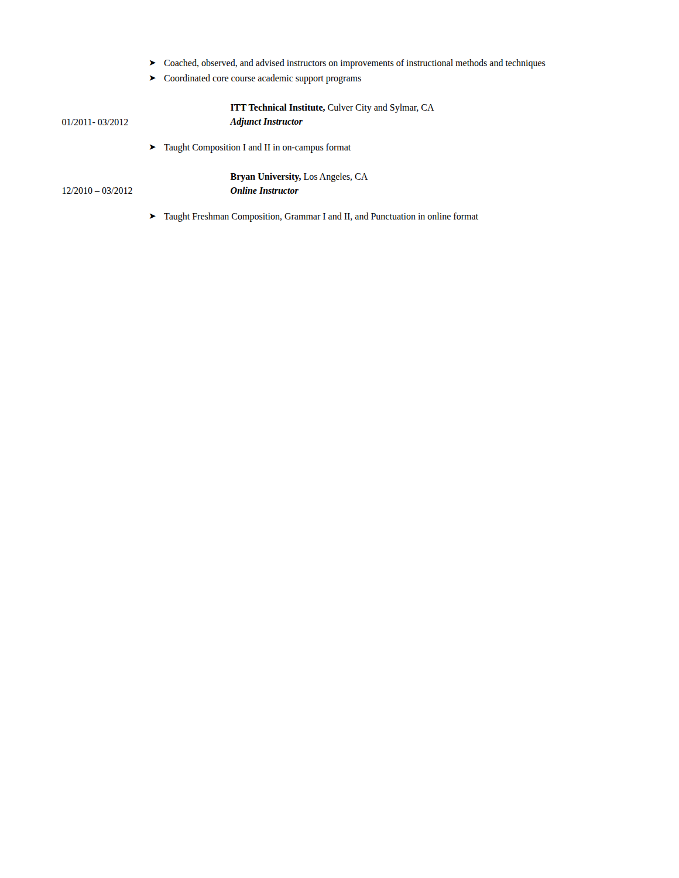Coached, observed, and advised instructors on improvements of instructional methods and techniques
Coordinated core course academic support programs
01/2011- 03/2012
ITT Technical Institute, Culver City and Sylmar, CA
Adjunct Instructor
Taught Composition I and II in on-campus format
12/2010 – 03/2012
Bryan University, Los Angeles, CA
Online Instructor
Taught Freshman Composition, Grammar I and II, and Punctuation in online format